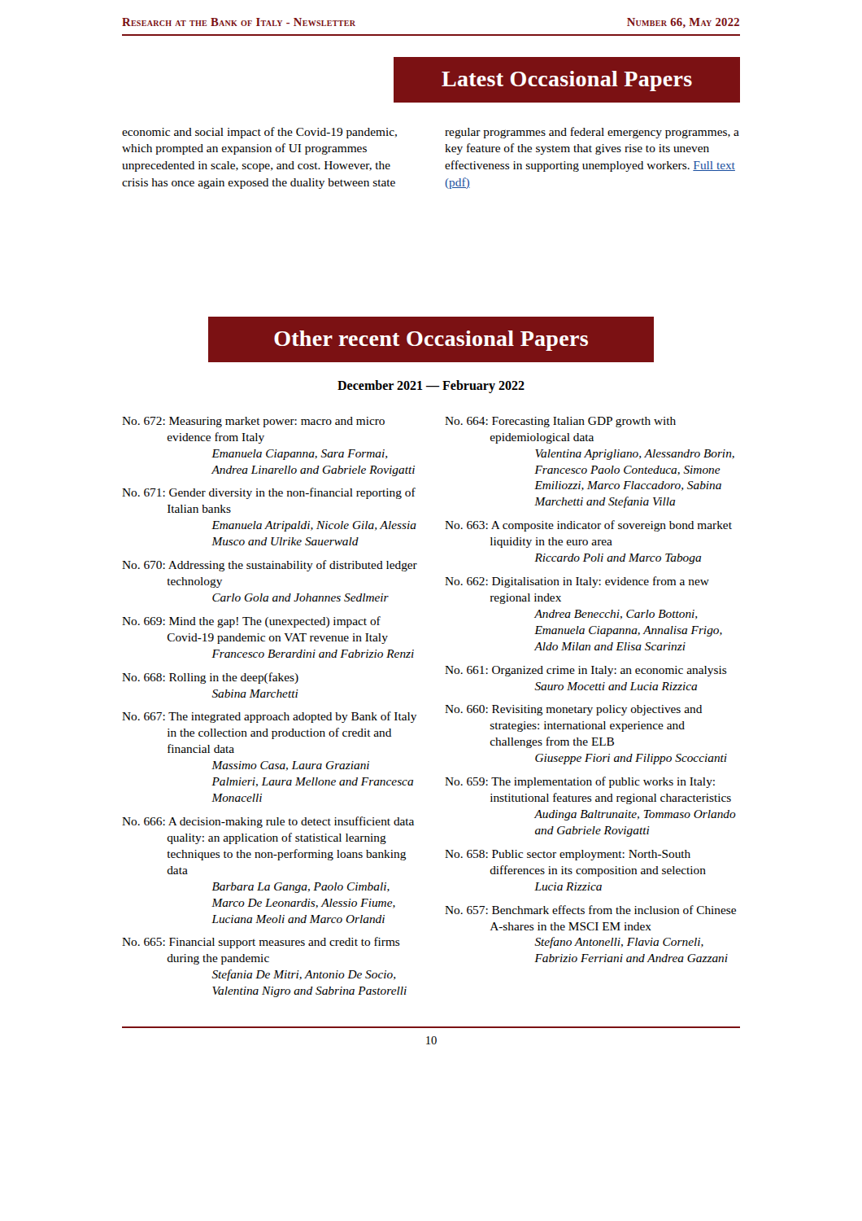Research at the Bank of Italy - Newsletter
Number 66, May 2022
Latest Occasional Papers
economic and social impact of the Covid-19 pandemic, which prompted an expansion of UI programmes unprecedented in scale, scope, and cost. However, the crisis has once again exposed the duality between state regular programmes and federal emergency programmes, a key feature of the system that gives rise to its uneven effectiveness in supporting unemployed workers. Full text (pdf)
Other recent Occasional Papers
December 2021 — February 2022
No. 672: Measuring market power: macro and micro evidence from Italy Emanuela Ciapanna, Sara Formai, Andrea Linarello and Gabriele Rovigatti
No. 671: Gender diversity in the non-financial reporting of Italian banks Emanuela Atripaldi, Nicole Gila, Alessia Musco and Ulrike Sauerwald
No. 670: Addressing the sustainability of distributed ledger technology Carlo Gola and Johannes Sedlmeir
No. 669: Mind the gap! The (unexpected) impact of Covid-19 pandemic on VAT revenue in Italy Francesco Berardini and Fabrizio Renzi
No. 668: Rolling in the deep(fakes) Sabina Marchetti
No. 667: The integrated approach adopted by Bank of Italy in the collection and production of credit and financial data Massimo Casa, Laura Graziani Palmieri, Laura Mellone and Francesca Monacelli
No. 666: A decision-making rule to detect insufficient data quality: an application of statistical learning techniques to the non-performing loans banking data Barbara La Ganga, Paolo Cimbali, Marco De Leonardis, Alessio Fiume, Luciana Meoli and Marco Orlandi
No. 665: Financial support measures and credit to firms during the pandemic Stefania De Mitri, Antonio De Socio, Valentina Nigro and Sabrina Pastorelli
No. 664: Forecasting Italian GDP growth with epidemiological data Valentina Aprigliano, Alessandro Borin, Francesco Paolo Conteduca, Simone Emiliozzi, Marco Flaccadoro, Sabina Marchetti and Stefania Villa
No. 663: A composite indicator of sovereign bond market liquidity in the euro area Riccardo Poli and Marco Taboga
No. 662: Digitalisation in Italy: evidence from a new regional index Andrea Benecchi, Carlo Bottoni, Emanuela Ciapanna, Annalisa Frigo, Aldo Milan and Elisa Scarinzi
No. 661: Organized crime in Italy: an economic analysis Sauro Mocetti and Lucia Rizzica
No. 660: Revisiting monetary policy objectives and strategies: international experience and challenges from the ELB Giuseppe Fiori and Filippo Scoccianti
No. 659: The implementation of public works in Italy: institutional features and regional characteristics Audinga Baltrunaite, Tommaso Orlando and Gabriele Rovigatti
No. 658: Public sector employment: North-South differences in its composition and selection Lucia Rizzica
No. 657: Benchmark effects from the inclusion of Chinese A-shares in the MSCI EM index Stefano Antonelli, Flavia Corneli, Fabrizio Ferriani and Andrea Gazzani
10